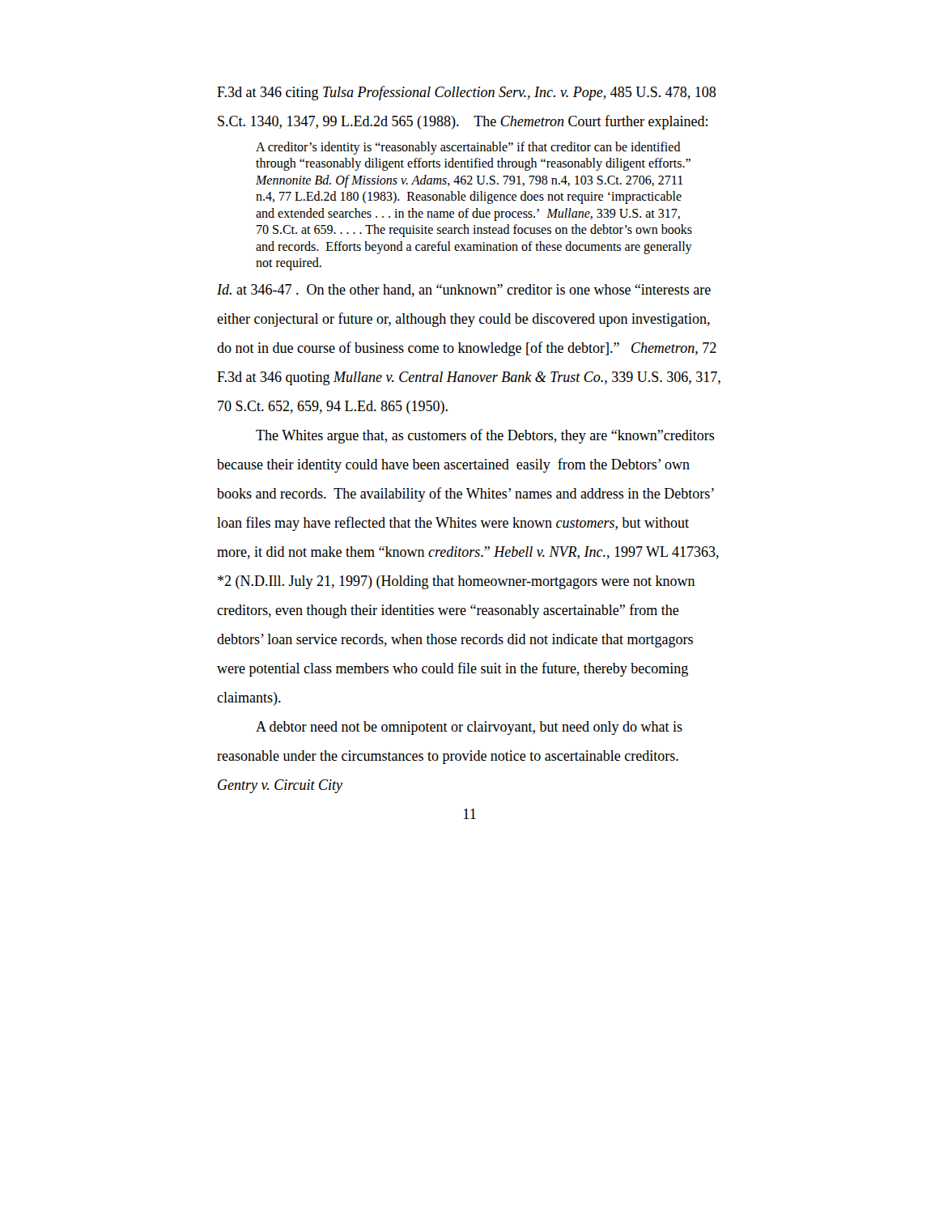F.3d at 346 citing Tulsa Professional Collection Serv., Inc. v. Pope, 485 U.S. 478, 108 S.Ct. 1340, 1347, 99 L.Ed.2d 565 (1988). The Chemetron Court further explained:
A creditor’s identity is “reasonably ascertainable” if that creditor can be identified through “reasonably diligent efforts identified through “reasonably diligent efforts.” Mennonite Bd. Of Missions v. Adams, 462 U.S. 791, 798 n.4, 103 S.Ct. 2706, 2711 n.4, 77 L.Ed.2d 180 (1983). Reasonable diligence does not require ‘impracticable and extended searches . . . in the name of due process.’ Mullane, 339 U.S. at 317, 70 S.Ct. at 659. . . . . The requisite search instead focuses on the debtor’s own books and records. Efforts beyond a careful examination of these documents are generally not required.
Id. at 346-47 . On the other hand, an “unknown” creditor is one whose “interests are either conjectural or future or, although they could be discovered upon investigation, do not in due course of business come to knowledge [of the debtor].” Chemetron, 72 F.3d at 346 quoting Mullane v. Central Hanover Bank & Trust Co., 339 U.S. 306, 317, 70 S.Ct. 652, 659, 94 L.Ed. 865 (1950).
The Whites argue that, as customers of the Debtors, they are “known”creditors because their identity could have been ascertained easily from the Debtors’ own books and records. The availability of the Whites’ names and address in the Debtors’ loan files may have reflected that the Whites were known customers, but without more, it did not make them “known creditors.” Hebell v. NVR, Inc., 1997 WL 417363, *2 (N.D.Ill. July 21, 1997) (Holding that homeowner-mortgagors were not known creditors, even though their identities were “reasonably ascertainable” from the debtors’ loan service records, when those records did not indicate that mortgagors were potential class members who could file suit in the future, thereby becoming claimants).
A debtor need not be omnipotent or clairvoyant, but need only do what is reasonable under the circumstances to provide notice to ascertainable creditors. Gentry v. Circuit City
11